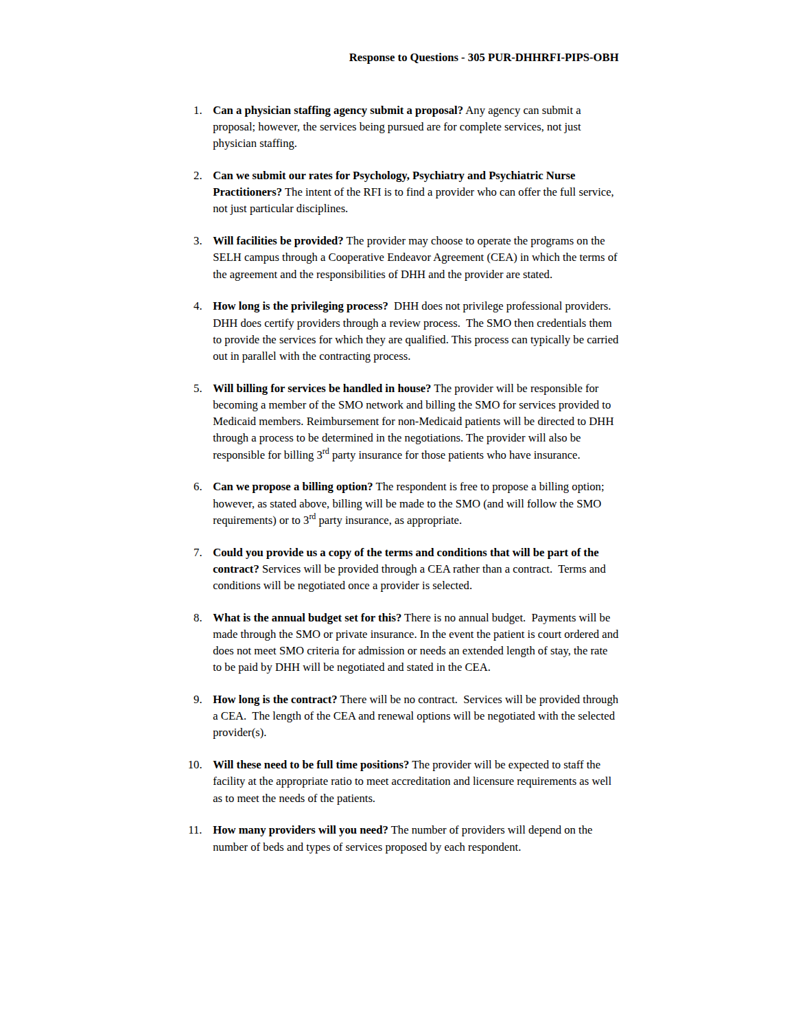Response to Questions - 305 PUR-DHHRFI-PIPS-OBH
Can a physician staffing agency submit a proposal? Any agency can submit a proposal; however, the services being pursued are for complete services, not just physician staffing.
Can we submit our rates for Psychology, Psychiatry and Psychiatric Nurse Practitioners? The intent of the RFI is to find a provider who can offer the full service, not just particular disciplines.
Will facilities be provided? The provider may choose to operate the programs on the SELH campus through a Cooperative Endeavor Agreement (CEA) in which the terms of the agreement and the responsibilities of DHH and the provider are stated.
How long is the privileging process? DHH does not privilege professional providers. DHH does certify providers through a review process. The SMO then credentials them to provide the services for which they are qualified. This process can typically be carried out in parallel with the contracting process.
Will billing for services be handled in house? The provider will be responsible for becoming a member of the SMO network and billing the SMO for services provided to Medicaid members. Reimbursement for non-Medicaid patients will be directed to DHH through a process to be determined in the negotiations. The provider will also be responsible for billing 3rd party insurance for those patients who have insurance.
Can we propose a billing option? The respondent is free to propose a billing option; however, as stated above, billing will be made to the SMO (and will follow the SMO requirements) or to 3rd party insurance, as appropriate.
Could you provide us a copy of the terms and conditions that will be part of the contract? Services will be provided through a CEA rather than a contract. Terms and conditions will be negotiated once a provider is selected.
What is the annual budget set for this? There is no annual budget. Payments will be made through the SMO or private insurance. In the event the patient is court ordered and does not meet SMO criteria for admission or needs an extended length of stay, the rate to be paid by DHH will be negotiated and stated in the CEA.
How long is the contract? There will be no contract. Services will be provided through a CEA. The length of the CEA and renewal options will be negotiated with the selected provider(s).
Will these need to be full time positions? The provider will be expected to staff the facility at the appropriate ratio to meet accreditation and licensure requirements as well as to meet the needs of the patients.
How many providers will you need? The number of providers will depend on the number of beds and types of services proposed by each respondent.